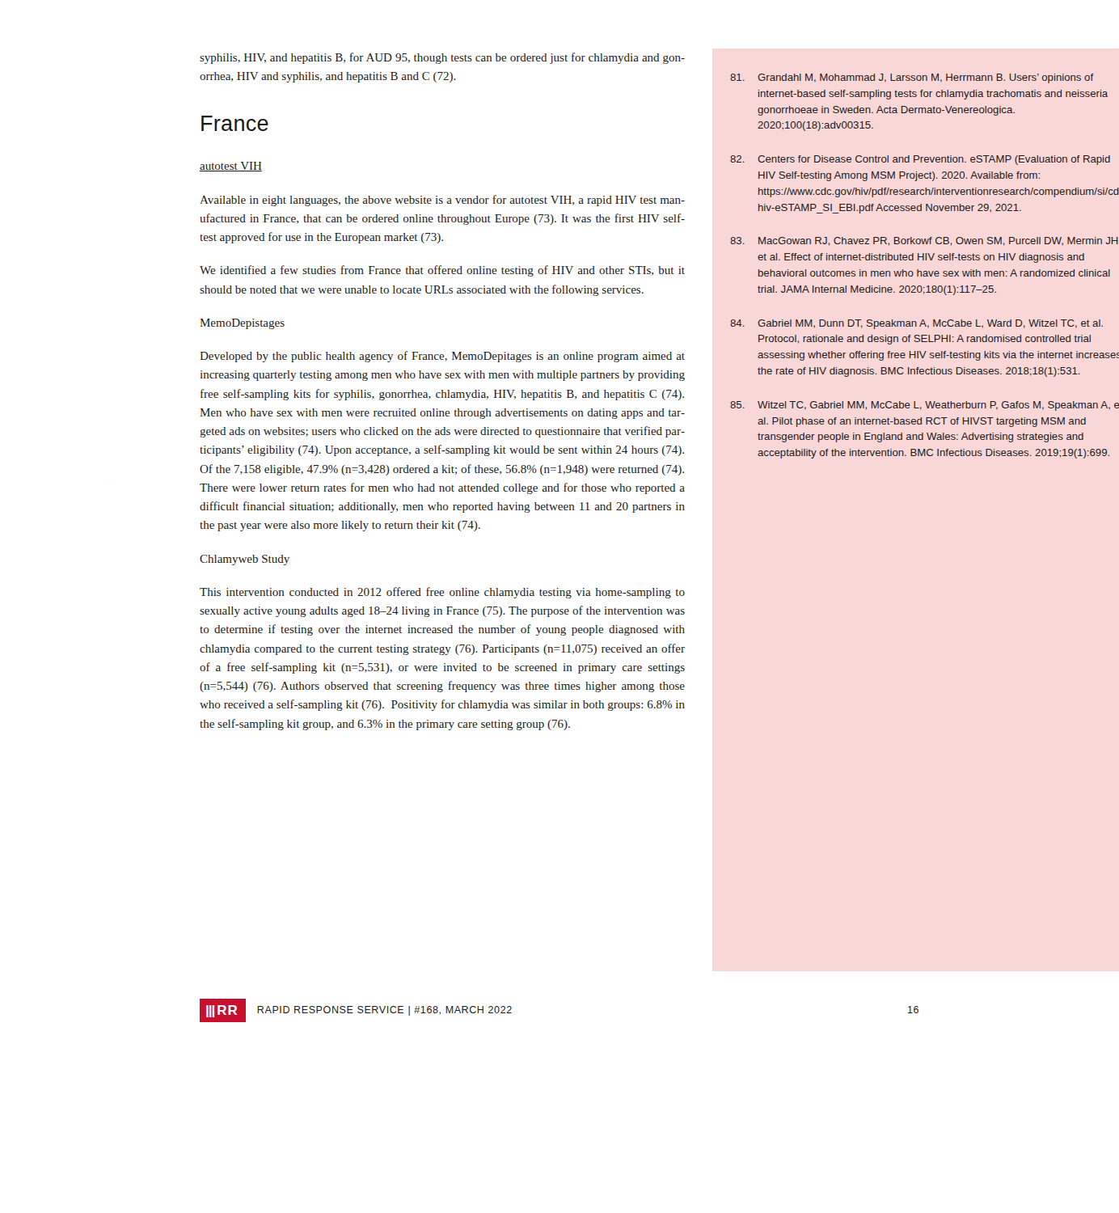syphilis, HIV, and hepatitis B, for AUD 95, though tests can be ordered just for chlamydia and gonorrhea, HIV and syphilis, and hepatitis B and C (72).
France
autotest VIH
Available in eight languages, the above website is a vendor for autotest VIH, a rapid HIV test manufactured in France, that can be ordered online throughout Europe (73). It was the first HIV self-test approved for use in the European market (73).
We identified a few studies from France that offered online testing of HIV and other STIs, but it should be noted that we were unable to locate URLs associated with the following services.
MemoDepistages
Developed by the public health agency of France, MemoDepitages is an online program aimed at increasing quarterly testing among men who have sex with men with multiple partners by providing free self-sampling kits for syphilis, gonorrhea, chlamydia, HIV, hepatitis B, and hepatitis C (74). Men who have sex with men were recruited online through advertisements on dating apps and targeted ads on websites; users who clicked on the ads were directed to questionnaire that verified participants’ eligibility (74). Upon acceptance, a self-sampling kit would be sent within 24 hours (74). Of the 7,158 eligible, 47.9% (n=3,428) ordered a kit; of these, 56.8% (n=1,948) were returned (74). There were lower return rates for men who had not attended college and for those who reported a difficult financial situation; additionally, men who reported having between 11 and 20 partners in the past year were also more likely to return their kit (74).
Chlamyweb Study
This intervention conducted in 2012 offered free online chlamydia testing via home-sampling to sexually active young adults aged 18–24 living in France (75). The purpose of the intervention was to determine if testing over the internet increased the number of young people diagnosed with chlamydia compared to the current testing strategy (76). Participants (n=11,075) received an offer of a free self-sampling kit (n=5,531), or were invited to be screened in primary care settings (n=5,544) (76). Authors observed that screening frequency was three times higher among those who received a self-sampling kit (76). Positivity for chlamydia was similar in both groups: 6.8% in the self-sampling kit group, and 6.3% in the primary care setting group (76).
Grandahl M, Mohammad J, Larsson M, Herrmann B. Users’ opinions of internet-based self-sampling tests for chlamydia trachomatis and neisseria gonorrhoeae in Sweden. Acta Dermato-Venereologica. 2020;100(18):adv00315.
Centers for Disease Control and Prevention. eSTAMP (Evaluation of Rapid HIV Self-testing Among MSM Project). 2020. Available from: https://www.cdc.gov/hiv/pdf/research/interventionresearch/compendium/si/cdc-hiv-eSTAMP_SI_EBI.pdf Accessed November 29, 2021.
MacGowan RJ, Chavez PR, Borkowf CB, Owen SM, Purcell DW, Mermin JH, et al. Effect of internet-distributed HIV self-tests on HIV diagnosis and behavioral outcomes in men who have sex with men: A randomized clinical trial. JAMA Internal Medicine. 2020;180(1):117–25.
Gabriel MM, Dunn DT, Speakman A, McCabe L, Ward D, Witzel TC, et al. Protocol, rationale and design of SELPHI: A randomised controlled trial assessing whether offering free HIV self-testing kits via the internet increases the rate of HIV diagnosis. BMC Infectious Diseases. 2018;18(1):531.
Witzel TC, Gabriel MM, McCabe L, Weatherburn P, Gafos M, Speakman A, et al. Pilot phase of an internet-based RCT of HIVST targeting MSM and transgender people in England and Wales: Advertising strategies and acceptability of the intervention. BMC Infectious Diseases. 2019;19(1):699.
|||RR RAPID RESPONSE SERVICE | #168, MARCH 2022 16